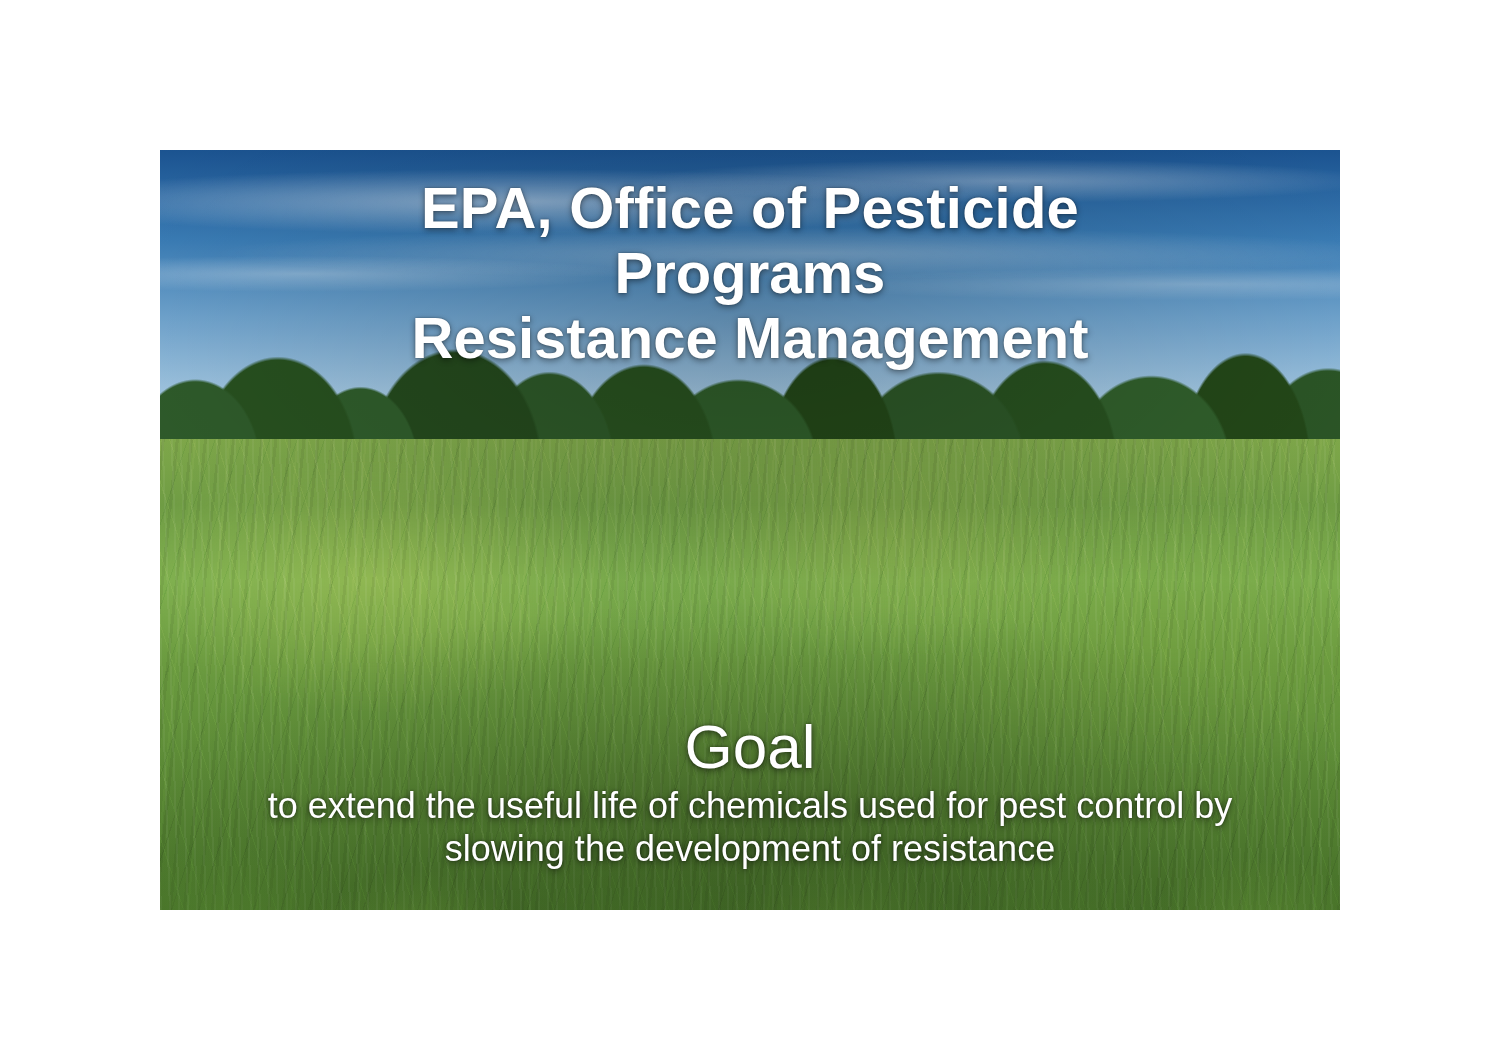EPA, Office of Pesticide
Programs
Resistance Management
Goal
to extend the useful life of chemicals used for pest control by slowing the development of resistance